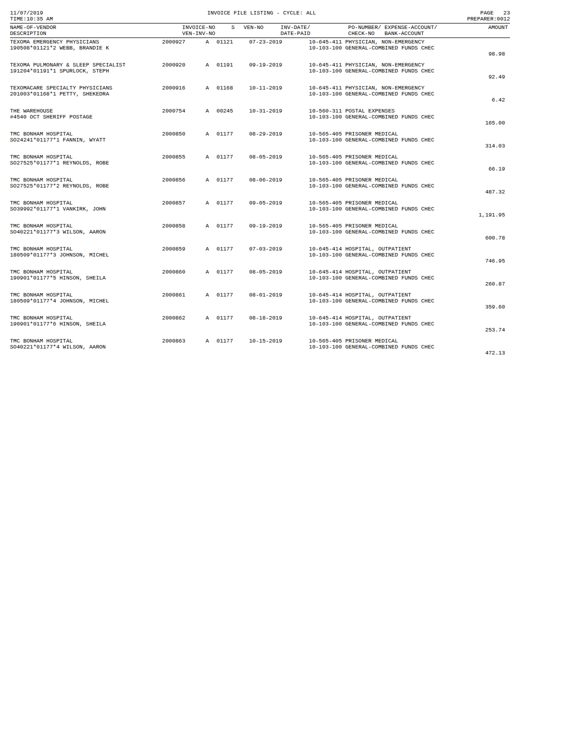11/07/2019 INVOICE FILE LISTING - CYCLE: ALL PAGE 23
TIME:10:35 AM PREPARER:0012
| NAME-OF-VENDOR | INVOICE-NO | S | VEN-NO | INV-DATE/ | PO-NUMBER/ EXPENSE-ACCOUNT/ | AMOUNT |
| --- | --- | --- | --- | --- | --- | --- |
| DESCRIPTION | VEN-INV-NO | DATE-PAID | CHECK-NO BANK-ACCOUNT | |
| TEXOMA EMERGENCY PHYSICIANS | 2000927 | A | 01121 | 07-23-2019 | 10-645-411 PHYSICIAN, NON-EMERGENCY | |
| 190508*01121*2 WEBB, BRANDIE K | | 10-103-100 GENERAL-COMBINED FUNDS CHEC | |
| | 98.98 |
| TEXOMA PULMONARY & SLEEP SPECIALIST | 2000920 | A | 01191 | 09-19-2019 | 10-645-411 PHYSICIAN, NON-EMERGENCY | |
| 191204*01191*1 SPURLOCK, STEPH | | 10-103-100 GENERAL-COMBINED FUNDS CHEC | |
| | 92.49 |
| TEXOMACARE SPECIALTY PHYSICIANS | 2000916 | A | 01168 | 10-11-2019 | 10-645-411 PHYSICIAN, NON-EMERGENCY | |
| 201003*01168*1 PETTY, SHEKEDRA | | 10-103-100 GENERAL-COMBINED FUNDS CHEC | |
| | 6.42 |
| THE WAREHOUSE | 2000754 | A | 00245 | 10-31-2019 | 10-560-311 POSTAL EXPENSES | |
| #4540 OCT SHERIFF POSTAGE | | 10-103-100 GENERAL-COMBINED FUNDS CHEC | |
| | 165.00 |
| TMC BONHAM HOSPITAL | 2000850 | A | 01177 | 08-29-2019 | 10-565-405 PRISONER MEDICAL | |
| SO24241*01177*1 FANNIN, WYATT | | 10-103-100 GENERAL-COMBINED FUNDS CHEC | |
| | 314.03 |
| TMC BONHAM HOSPITAL | 2000855 | A | 01177 | 08-05-2019 | 10-565-405 PRISONER MEDICAL | |
| SO27525*01177*1 REYNOLDS, ROBE | | 10-103-100 GENERAL-COMBINED FUNDS CHEC | |
| | 66.19 |
| TMC BONHAM HOSPITAL | 2000856 | A | 01177 | 08-06-2019 | 10-565-405 PRISONER MEDICAL | |
| SO27525*01177*2 REYNOLDS, ROBE | | 10-103-100 GENERAL-COMBINED FUNDS CHEC | |
| | 487.32 |
| TMC BONHAM HOSPITAL | 2000857 | A | 01177 | 09-05-2019 | 10-565-405 PRISONER MEDICAL | |
| SO39992*01177*1 VANKIRK, JOHN | | 10-103-100 GENERAL-COMBINED FUNDS CHEC | |
| | 1,191.95 |
| TMC BONHAM HOSPITAL | 2000858 | A | 01177 | 09-19-2019 | 10-565-405 PRISONER MEDICAL | |
| SO40221*01177*3 WILSON, AARON | | 10-103-100 GENERAL-COMBINED FUNDS CHEC | |
| | 600.78 |
| TMC BONHAM HOSPITAL | 2000859 | A | 01177 | 07-03-2019 | 10-645-414 HOSPITAL, OUTPATIENT | |
| 180509*01177*3 JOHNSON, MICHEL | | 10-103-100 GENERAL-COMBINED FUNDS CHEC | |
| | 746.95 |
| TMC BONHAM HOSPITAL | 2000860 | A | 01177 | 08-05-2019 | 10-645-414 HOSPITAL, OUTPATIENT | |
| 190901*01177*5 HINSON, SHEILA | | 10-103-100 GENERAL-COMBINED FUNDS CHEC | |
| | 260.87 |
| TMC BONHAM HOSPITAL | 2000861 | A | 01177 | 08-01-2019 | 10-645-414 HOSPITAL, OUTPATIENT | |
| 180509*01177*4 JOHNSON, MICHEL | | 10-103-100 GENERAL-COMBINED FUNDS CHEC | |
| | 359.60 |
| TMC BONHAM HOSPITAL | 2000862 | A | 01177 | 08-18-2019 | 10-645-414 HOSPITAL, OUTPATIENT | |
| 190901*01177*6 HINSON, SHEILA | | 10-103-100 GENERAL-COMBINED FUNDS CHEC | |
| | 253.74 |
| TMC BONHAM HOSPITAL | 2000863 | A | 01177 | 10-15-2019 | 10-565-405 PRISONER MEDICAL | |
| SO40221*01177*4 WILSON, AARON | | 10-103-100 GENERAL-COMBINED FUNDS CHEC | |
| | 472.13 |